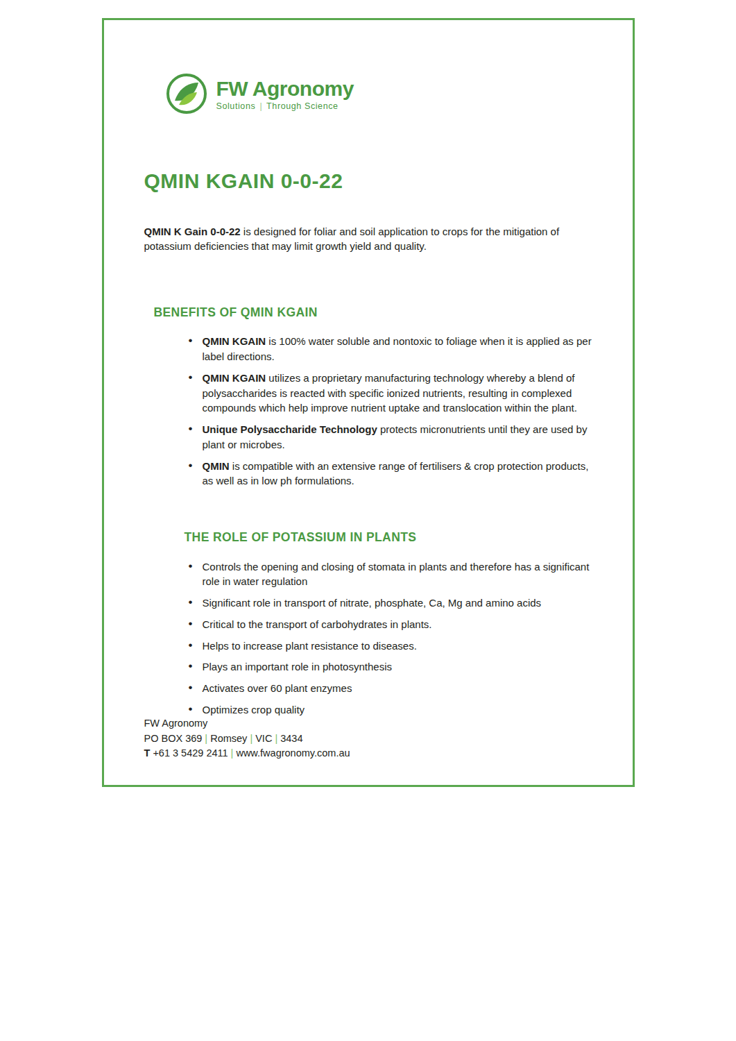FW Agronomy
Solutions | Through Science
QMIN KGAIN 0-0-22
QMIN K Gain 0-0-22 is designed for foliar and soil application to crops for the mitigation of potassium deficiencies that may limit growth yield and quality.
BENEFITS OF QMIN KGAIN
QMIN KGAIN is 100% water soluble and nontoxic to foliage when it is applied as per label directions.
QMIN KGAIN utilizes a proprietary manufacturing technology whereby a blend of polysaccharides is reacted with specific ionized nutrients, resulting in complexed compounds which help improve nutrient uptake and translocation within the plant.
Unique Polysaccharide Technology protects micronutrients until they are used by plant or microbes.
QMIN is compatible with an extensive range of fertilisers & crop protection products, as well as in low ph formulations.
THE ROLE OF POTASSIUM IN PLANTS
Controls the opening and closing of stomata in plants and therefore has a significant role in water regulation
Significant role in transport of nitrate, phosphate, Ca, Mg and amino acids
Critical to the transport of carbohydrates in plants.
Helps to increase plant resistance to diseases.
Plays an important role in photosynthesis
Activates over 60 plant enzymes
Optimizes crop quality
FW Agronomy
PO BOX 369 | Romsey | VIC | 3434
T +61 3 5429 2411 | www.fwagronomy.com.au